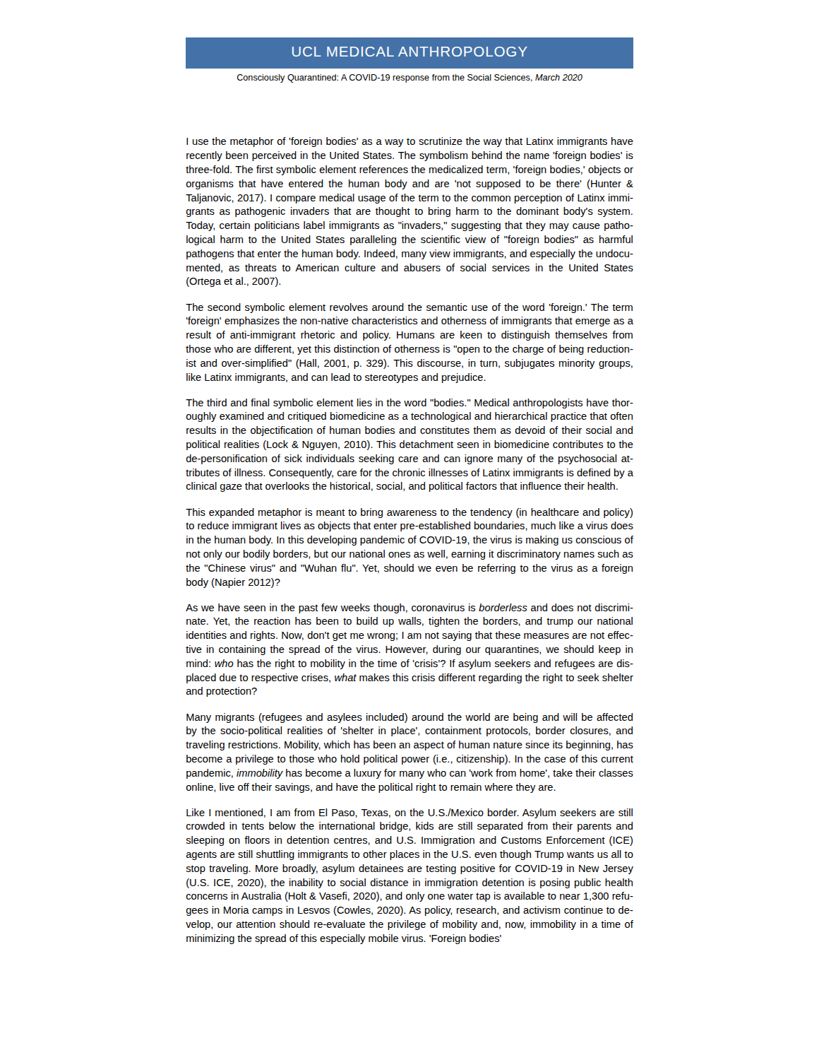UCL MEDICAL ANTHROPOLOGY
Consciously Quarantined: A COVID-19 response from the Social Sciences, March 2020
I use the metaphor of 'foreign bodies' as a way to scrutinize the way that Latinx immigrants have recently been perceived in the United States. The symbolism behind the name 'foreign bodies' is three-fold. The first symbolic element references the medicalized term, 'foreign bodies,' objects or organisms that have entered the human body and are 'not supposed to be there' (Hunter & Taljanovic, 2017). I compare medical usage of the term to the common perception of Latinx immigrants as pathogenic invaders that are thought to bring harm to the dominant body's system. Today, certain politicians label immigrants as "invaders," suggesting that they may cause pathological harm to the United States paralleling the scientific view of "foreign bodies" as harmful pathogens that enter the human body. Indeed, many view immigrants, and especially the undocumented, as threats to American culture and abusers of social services in the United States (Ortega et al., 2007).
The second symbolic element revolves around the semantic use of the word 'foreign.' The term 'foreign' emphasizes the non-native characteristics and otherness of immigrants that emerge as a result of anti-immigrant rhetoric and policy. Humans are keen to distinguish themselves from those who are different, yet this distinction of otherness is "open to the charge of being reductionist and over-simplified" (Hall, 2001, p. 329). This discourse, in turn, subjugates minority groups, like Latinx immigrants, and can lead to stereotypes and prejudice.
The third and final symbolic element lies in the word "bodies." Medical anthropologists have thoroughly examined and critiqued biomedicine as a technological and hierarchical practice that often results in the objectification of human bodies and constitutes them as devoid of their social and political realities (Lock & Nguyen, 2010). This detachment seen in biomedicine contributes to the de-personification of sick individuals seeking care and can ignore many of the psychosocial attributes of illness. Consequently, care for the chronic illnesses of Latinx immigrants is defined by a clinical gaze that overlooks the historical, social, and political factors that influence their health.
This expanded metaphor is meant to bring awareness to the tendency (in healthcare and policy) to reduce immigrant lives as objects that enter pre-established boundaries, much like a virus does in the human body. In this developing pandemic of COVID-19, the virus is making us conscious of not only our bodily borders, but our national ones as well, earning it discriminatory names such as the "Chinese virus" and "Wuhan flu". Yet, should we even be referring to the virus as a foreign body (Napier 2012)?
As we have seen in the past few weeks though, coronavirus is borderless and does not discriminate. Yet, the reaction has been to build up walls, tighten the borders, and trump our national identities and rights. Now, don't get me wrong; I am not saying that these measures are not effective in containing the spread of the virus. However, during our quarantines, we should keep in mind: who has the right to mobility in the time of 'crisis'? If asylum seekers and refugees are displaced due to respective crises, what makes this crisis different regarding the right to seek shelter and protection?
Many migrants (refugees and asylees included) around the world are being and will be affected by the socio-political realities of 'shelter in place', containment protocols, border closures, and traveling restrictions. Mobility, which has been an aspect of human nature since its beginning, has become a privilege to those who hold political power (i.e., citizenship). In the case of this current pandemic, immobility has become a luxury for many who can 'work from home', take their classes online, live off their savings, and have the political right to remain where they are.
Like I mentioned, I am from El Paso, Texas, on the U.S./Mexico border. Asylum seekers are still crowded in tents below the international bridge, kids are still separated from their parents and sleeping on floors in detention centres, and U.S. Immigration and Customs Enforcement (ICE) agents are still shuttling immigrants to other places in the U.S. even though Trump wants us all to stop traveling. More broadly, asylum detainees are testing positive for COVID-19 in New Jersey (U.S. ICE, 2020), the inability to social distance in immigration detention is posing public health concerns in Australia (Holt & Vasefi, 2020), and only one water tap is available to near 1,300 refugees in Moria camps in Lesvos (Cowles, 2020). As policy, research, and activism continue to develop, our attention should re-evaluate the privilege of mobility and, now, immobility in a time of minimizing the spread of this especially mobile virus. 'Foreign bodies'